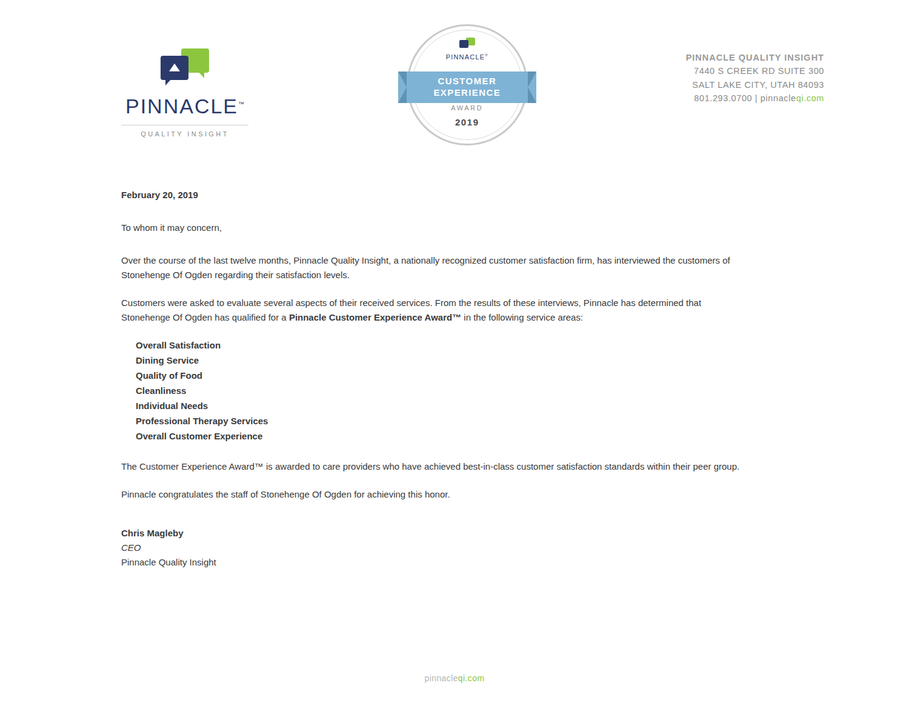PINNACLE™
QUALITY INSIGHT
PINNACLE®
CUSTOMER EXPERIENCE
AWARD
2019
PINNACLE QUALITY INSIGHT
7440 S CREEK RD SUITE 300
SALT LAKE CITY, UTAH 84093
801.293.0700 | pinnacleqi.com
February 20, 2019
To whom it may concern,
Over the course of the last twelve months, Pinnacle Quality Insight, a nationally recognized customer satisfaction firm, has interviewed the customers of Stonehenge Of Ogden regarding their satisfaction levels.
Customers were asked to evaluate several aspects of their received services. From the results of these interviews, Pinnacle has determined that Stonehenge Of Ogden has qualified for a Pinnacle Customer Experience Award™ in the following service areas:
Overall Satisfaction
Dining Service
Quality of Food
Cleanliness
Individual Needs
Professional Therapy Services
Overall Customer Experience
The Customer Experience Award™ is awarded to care providers who have achieved best-in-class customer satisfaction standards within their peer group.
Pinnacle congratulates the staff of Stonehenge Of Ogden for achieving this honor.
Chris Magleby
CEO
Pinnacle Quality Insight
pinnacleqi.com